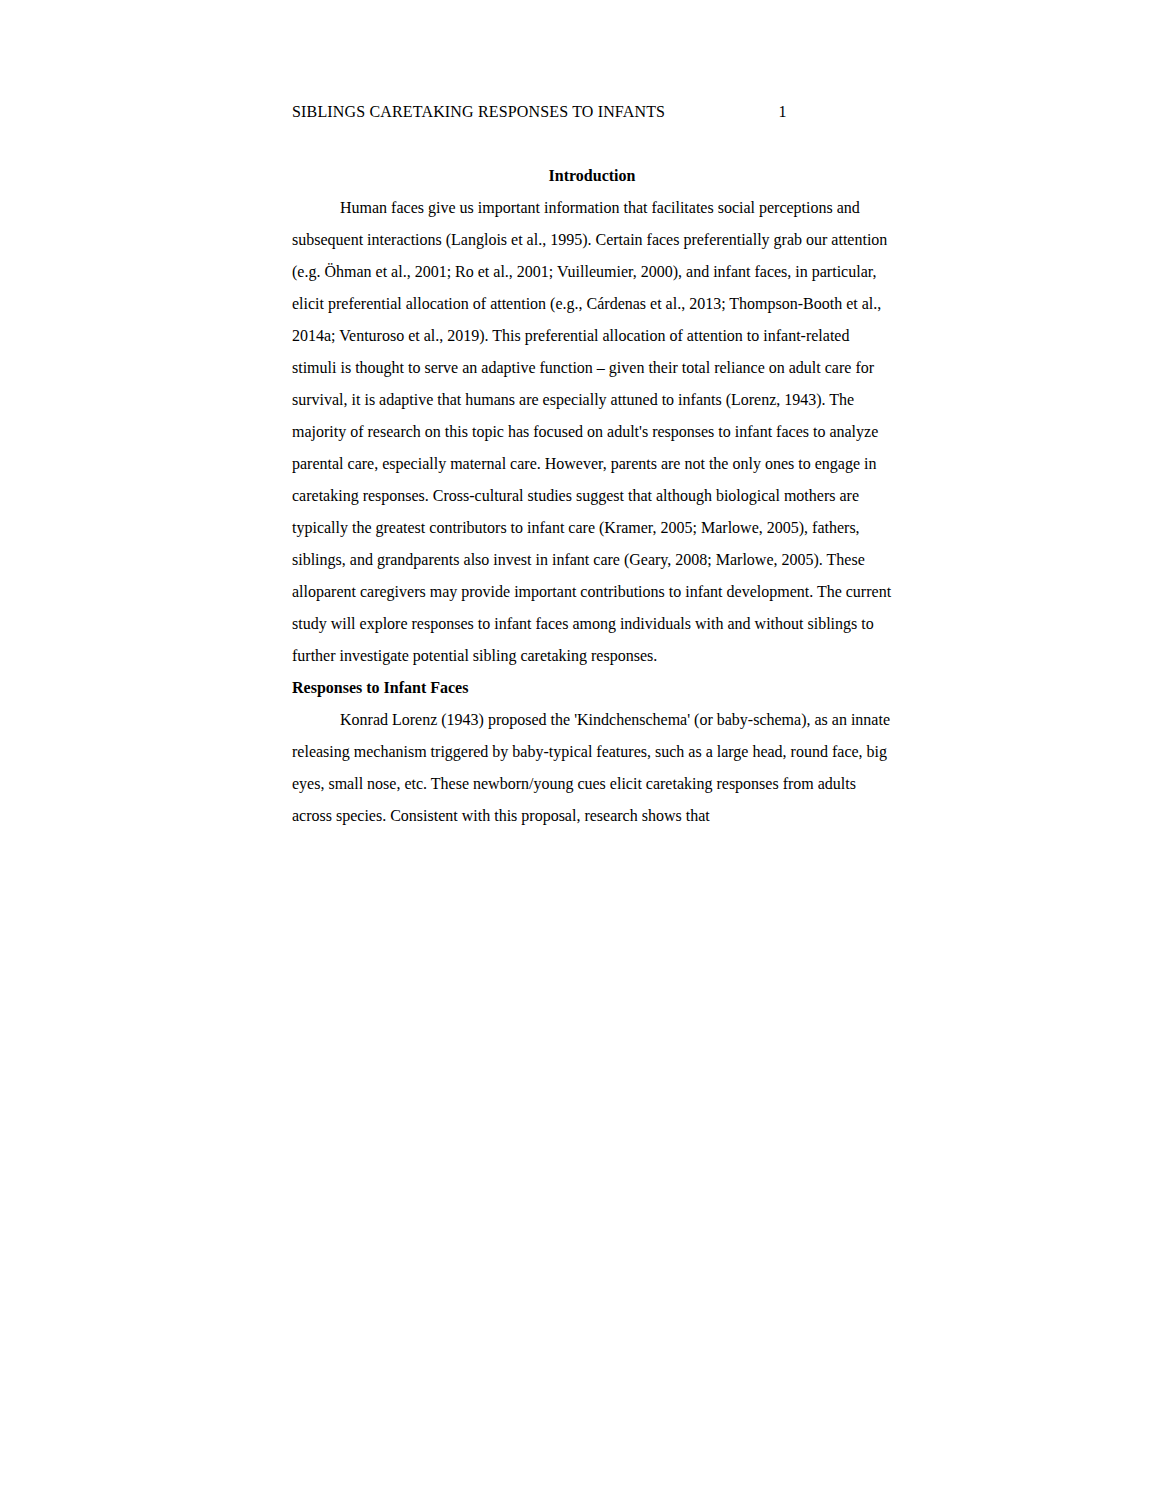Siblings Caretaking Responses to Infants 1
Introduction
Human faces give us important information that facilitates social perceptions and subsequent interactions (Langlois et al., 1995). Certain faces preferentially grab our attention (e.g. Öhman et al., 2001; Ro et al., 2001; Vuilleumier, 2000), and infant faces, in particular, elicit preferential allocation of attention (e.g., Cárdenas et al., 2013; Thompson-Booth et al., 2014a; Venturoso et al., 2019). This preferential allocation of attention to infant-related stimuli is thought to serve an adaptive function – given their total reliance on adult care for survival, it is adaptive that humans are especially attuned to infants (Lorenz, 1943). The majority of research on this topic has focused on adult's responses to infant faces to analyze parental care, especially maternal care. However, parents are not the only ones to engage in caretaking responses. Cross-cultural studies suggest that although biological mothers are typically the greatest contributors to infant care (Kramer, 2005; Marlowe, 2005), fathers, siblings, and grandparents also invest in infant care (Geary, 2008; Marlowe, 2005). These alloparent caregivers may provide important contributions to infant development. The current study will explore responses to infant faces among individuals with and without siblings to further investigate potential sibling caretaking responses.
Responses to Infant Faces
Konrad Lorenz (1943) proposed the 'Kindchenschema' (or baby-schema), as an innate releasing mechanism triggered by baby-typical features, such as a large head, round face, big eyes, small nose, etc. These newborn/young cues elicit caretaking responses from adults across species. Consistent with this proposal, research shows that